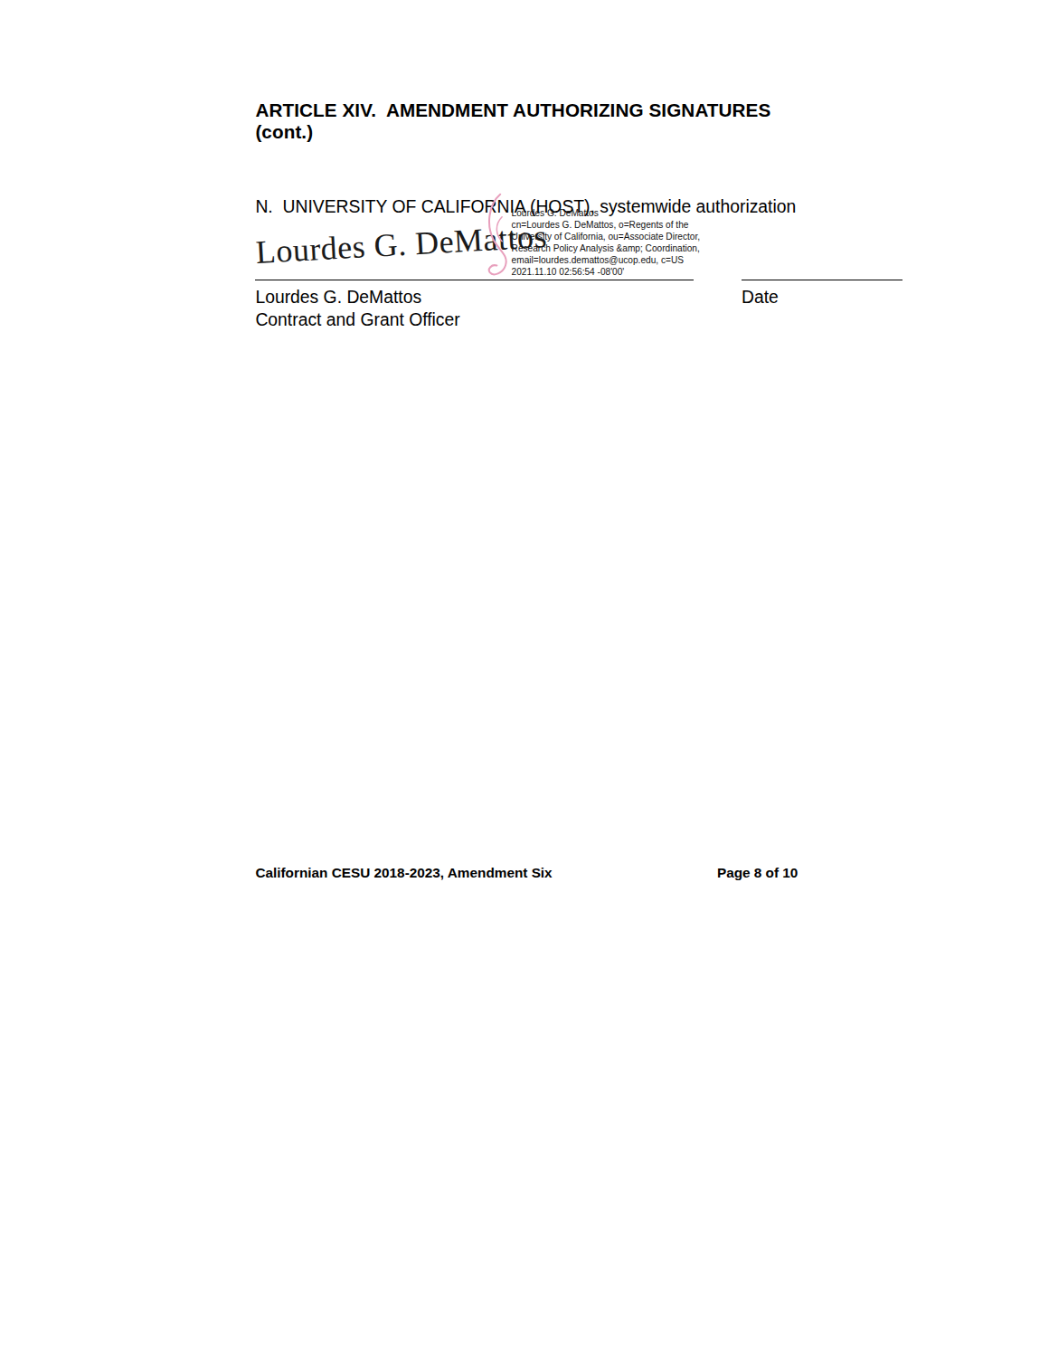ARTICLE XIV. AMENDMENT AUTHORIZING SIGNATURES (cont.)
N. UNIVERSITY OF CALIFORNIA (HOST), systemwide authorization
Lourdes G. DeMattos
Lourdes G. DeMattos
cn=Lourdes G. DeMattos, o=Regents of the University of California, ou=Associate Director, Research Policy Analysis &amp; Coordination, email=lourdes.demattos@ucop.edu, c=US
2021.11.10 02:56:54 -08'00'
Lourdes G. DeMattos
Contract and Grant Officer
Date
Californian CESU 2018-2023, Amendment Six Page 8 of 10